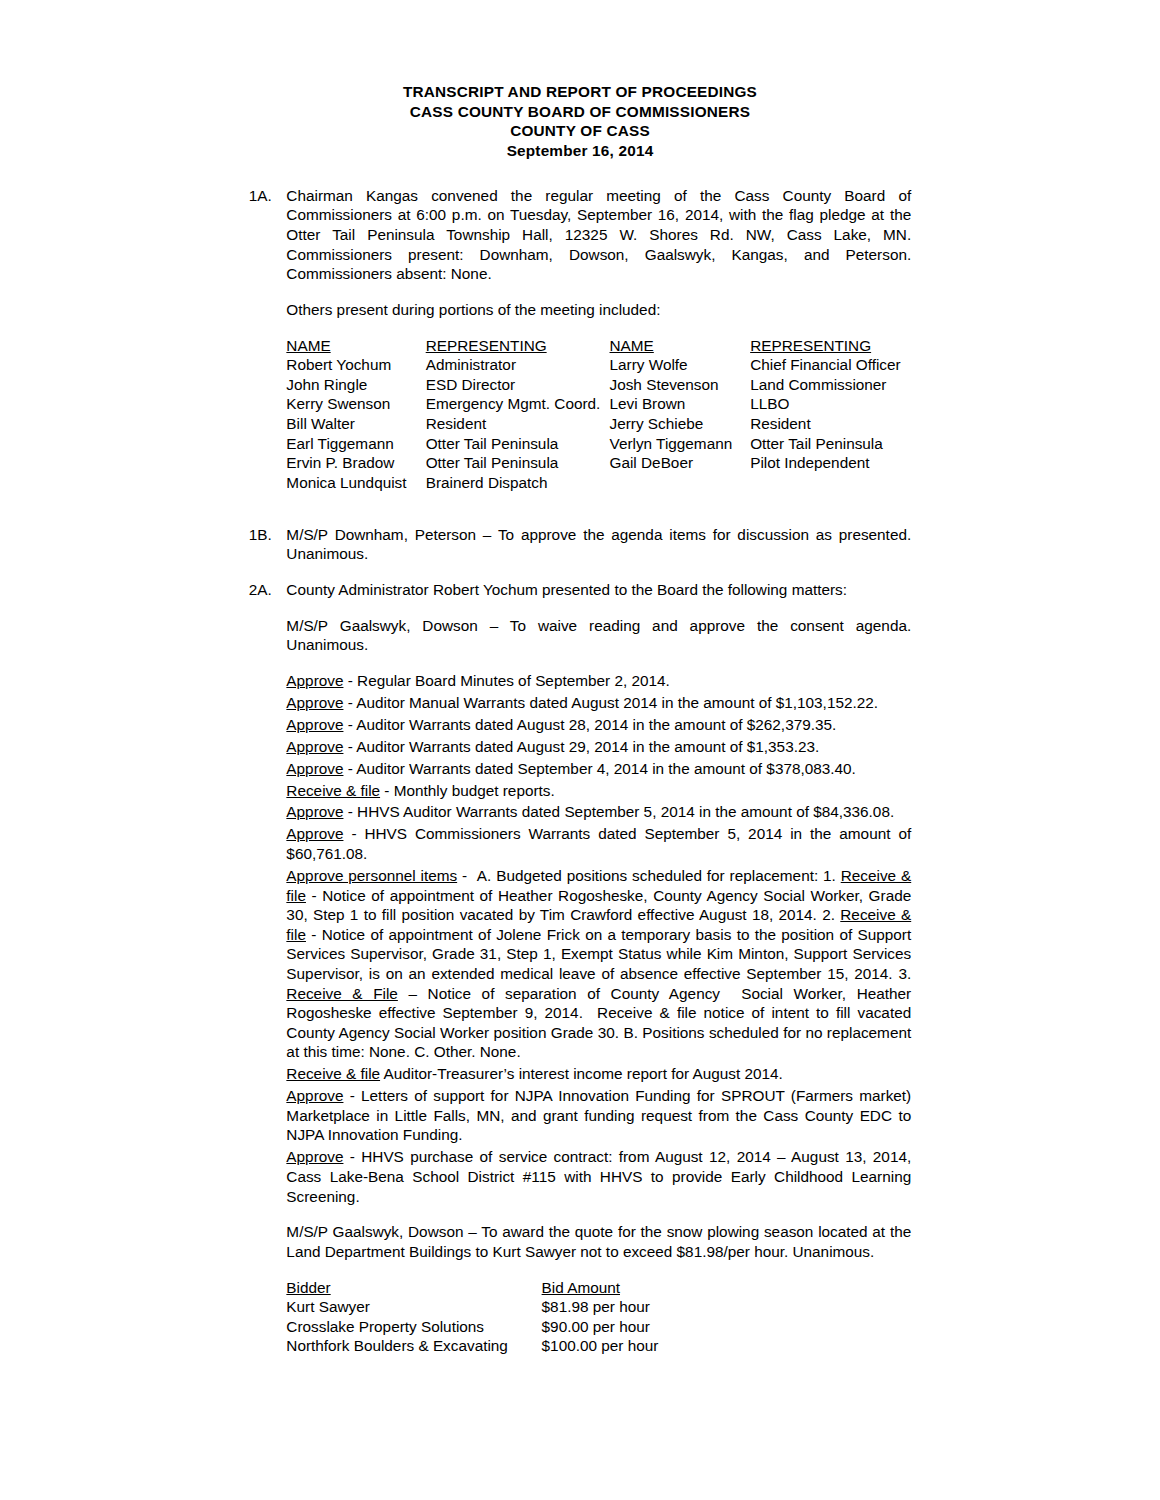TRANSCRIPT AND REPORT OF PROCEEDINGS
CASS COUNTY BOARD OF COMMISSIONERS
COUNTY OF CASS
September 16, 2014
1A.
Chairman Kangas convened the regular meeting of the Cass County Board of Commissioners at 6:00 p.m. on Tuesday, September 16, 2014, with the flag pledge at the Otter Tail Peninsula Township Hall, 12325 W. Shores Rd. NW, Cass Lake, MN. Commissioners present: Downham, Dowson, Gaalswyk, Kangas, and Peterson. Commissioners absent: None.
Others present during portions of the meeting included:
| NAME | REPRESENTING | NAME | REPRESENTING |
| --- | --- | --- | --- |
| Robert Yochum | Administrator | Larry Wolfe | Chief Financial Officer |
| John Ringle | ESD Director | Josh Stevenson | Land Commissioner |
| Kerry Swenson | Emergency Mgmt. Coord. | Levi Brown | LLBO |
| Bill Walter | Resident | Jerry Schiebe | Resident |
| Earl Tiggemann | Otter Tail Peninsula | Verlyn Tiggemann | Otter Tail Peninsula |
| Ervin P. Bradow | Otter Tail Peninsula | Gail DeBoer | Pilot Independent |
| Monica Lundquist | Brainerd Dispatch | | |
1B.
M/S/P Downham, Peterson – To approve the agenda items for discussion as presented. Unanimous.
2A.
County Administrator Robert Yochum presented to the Board the following matters:
M/S/P Gaalswyk, Dowson – To waive reading and approve the consent agenda. Unanimous.
Approve - Regular Board Minutes of September 2, 2014.
Approve - Auditor Manual Warrants dated August 2014 in the amount of $1,103,152.22.
Approve - Auditor Warrants dated August 28, 2014 in the amount of $262,379.35.
Approve - Auditor Warrants dated August 29, 2014 in the amount of $1,353.23.
Approve - Auditor Warrants dated September 4, 2014 in the amount of $378,083.40.
Receive & file - Monthly budget reports.
Approve - HHVS Auditor Warrants dated September 5, 2014 in the amount of $84,336.08.
Approve - HHVS Commissioners Warrants dated September 5, 2014 in the amount of $60,761.08.
Approve personnel items - A. Budgeted positions scheduled for replacement: 1. Receive & file - Notice of appointment of Heather Rogosheske, County Agency Social Worker, Grade 30, Step 1 to fill position vacated by Tim Crawford effective August 18, 2014. 2. Receive & file - Notice of appointment of Jolene Frick on a temporary basis to the position of Support Services Supervisor, Grade 31, Step 1, Exempt Status while Kim Minton, Support Services Supervisor, is on an extended medical leave of absence effective September 15, 2014. 3. Receive & File – Notice of separation of County Agency Social Worker, Heather Rogosheske effective September 9, 2014. Receive & file notice of intent to fill vacated County Agency Social Worker position Grade 30. B. Positions scheduled for no replacement at this time: None. C. Other. None.
Receive & file Auditor-Treasurer’s interest income report for August 2014.
Approve - Letters of support for NJPA Innovation Funding for SPROUT (Farmers market) Marketplace in Little Falls, MN, and grant funding request from the Cass County EDC to NJPA Innovation Funding.
Approve - HHVS purchase of service contract: from August 12, 2014 – August 13, 2014, Cass Lake-Bena School District #115 with HHVS to provide Early Childhood Learning Screening.
M/S/P Gaalswyk, Dowson – To award the quote for the snow plowing season located at the Land Department Buildings to Kurt Sawyer not to exceed $81.98/per hour. Unanimous.
| Bidder | Bid Amount |
| --- | --- |
| Kurt Sawyer | $81.98 per hour |
| Crosslake Property Solutions | $90.00 per hour |
| Northfork Boulders & Excavating | $100.00 per hour |